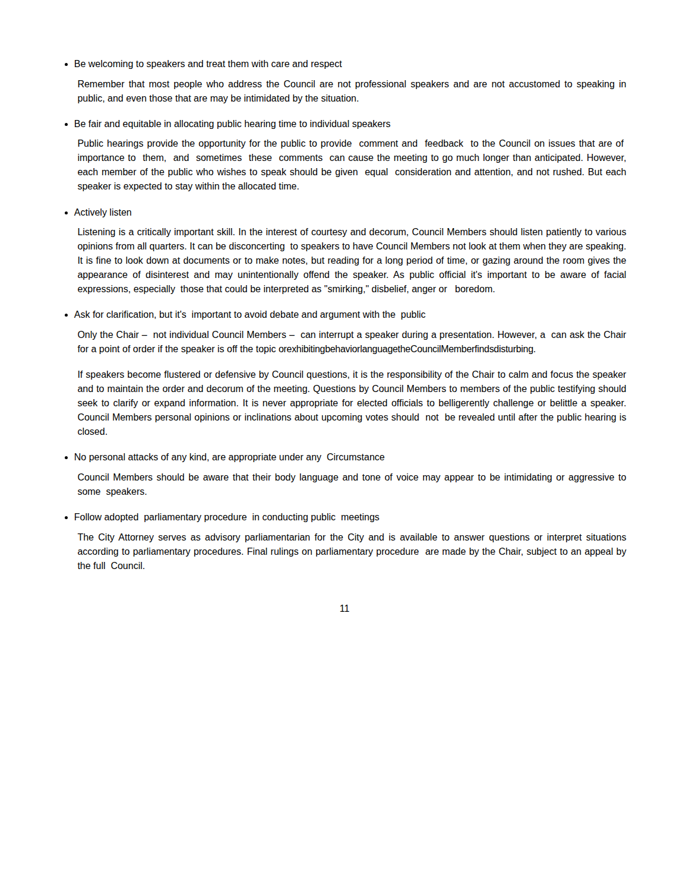Be welcoming to speakers and treat them with care and respect
Remember that most people who address the Council are not professional speakers and are not accustomed to speaking in public, and even those that are may be intimidated by the situation.
Be fair and equitable in allocating public hearing time to individual speakers
Public hearings provide the opportunity for the public to provide comment and feedback to the Council on issues that are of importance to them, and sometimes these comments can cause the meeting to go much longer than anticipated. However, each member of the public who wishes to speak should be given equal consideration and attention, and not rushed. But each speaker is expected to stay within the allocated time.
Actively listen
Listening is a critically important skill. In the interest of courtesy and decorum, Council Members should listen patiently to various opinions from all quarters. It can be disconcerting to speakers to have Council Members not look at them when they are speaking. It is fine to look down at documents or to make notes, but reading for a long period of time, or gazing around the room gives the appearance of disinterest and may unintentionally offend the speaker. As public official it's important to be aware of facial expressions, especially those that could be interpreted as "smirking," disbelief, anger or boredom.
Ask for clarification, but it's important to avoid debate and argument with the public
Only the Chair – not individual Council Members – can interrupt a speaker during a presentation. However, a can ask the Chair for a point of order if the speaker is off the topic orexhibitingbehaviorlanguagetheCouncilMemberfindsdisturbing.
If speakers become flustered or defensive by Council questions, it is the responsibility of the Chair to calm and focus the speaker and to maintain the order and decorum of the meeting. Questions by Council Members to members of the public testifying should seek to clarify or expand information. It is never appropriate for elected officials to belligerently challenge or belittle a speaker. Council Members personal opinions or inclinations about upcoming votes should not be revealed until after the public hearing is closed.
No personal attacks of any kind, are appropriate under any Circumstance
Council Members should be aware that their body language and tone of voice may appear to be intimidating or aggressive to some speakers.
Follow adopted parliamentary procedure in conducting public meetings
The City Attorney serves as advisory parliamentarian for the City and is available to answer questions or interpret situations according to parliamentary procedures. Final rulings on parliamentary procedure are made by the Chair, subject to an appeal by the full Council.
11